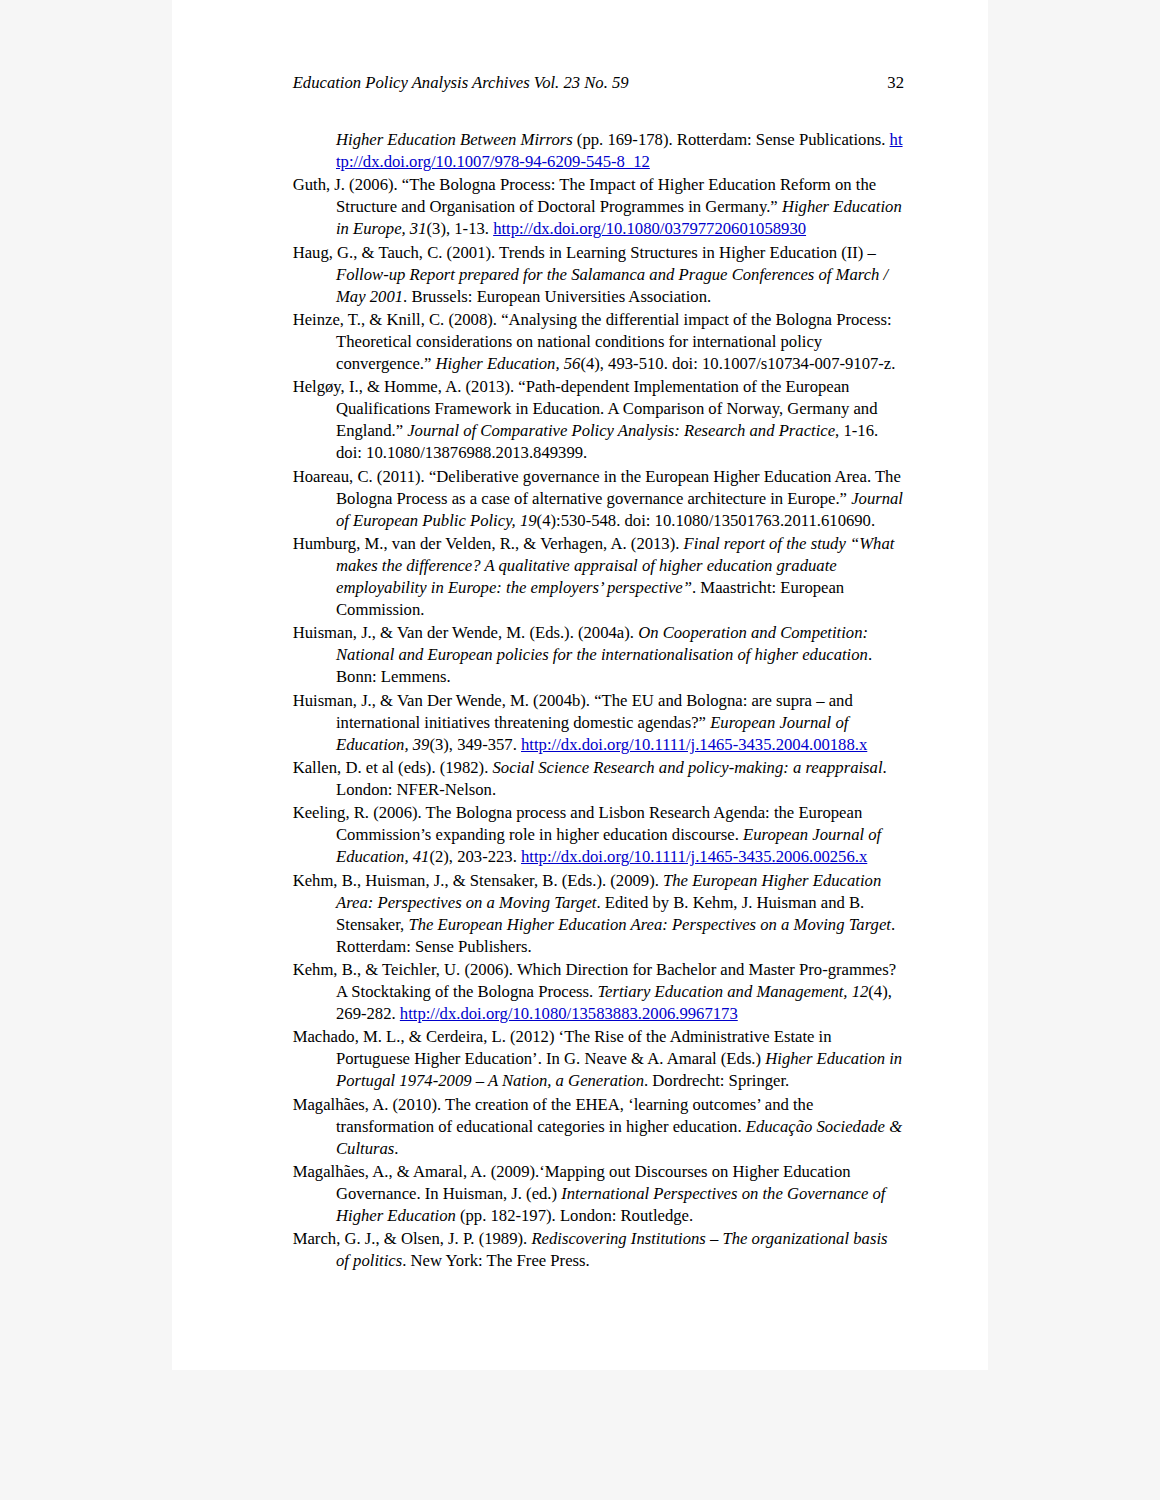Education Policy Analysis Archives Vol. 23 No. 59 32
Higher Education Between Mirrors (pp. 169-178). Rotterdam: Sense Publications. http://dx.doi.org/10.1007/978-94-6209-545-8_12
Guth, J. (2006). “The Bologna Process: The Impact of Higher Education Reform on the Structure and Organisation of Doctoral Programmes in Germany.” Higher Education in Europe, 31(3), 1-13. http://dx.doi.org/10.1080/03797720601058930
Haug, G., & Tauch, C. (2001). Trends in Learning Structures in Higher Education (II) – Follow-up Report prepared for the Salamanca and Prague Conferences of March / May 2001. Brussels: European Universities Association.
Heinze, T., & Knill, C. (2008). “Analysing the differential impact of the Bologna Process: Theoretical considerations on national conditions for international policy convergence.” Higher Education, 56(4), 493-510. doi: 10.1007/s10734-007-9107-z.
Helgøy, I., & Homme, A. (2013). “Path-dependent Implementation of the European Qualifications Framework in Education. A Comparison of Norway, Germany and England.” Journal of Comparative Policy Analysis: Research and Practice, 1-16. doi: 10.1080/13876988.2013.849399.
Hoareau, C. (2011). “Deliberative governance in the European Higher Education Area. The Bologna Process as a case of alternative governance architecture in Europe.” Journal of European Public Policy, 19(4):530-548. doi: 10.1080/13501763.2011.610690.
Humburg, M., van der Velden, R., & Verhagen, A. (2013). Final report of the study “What makes the difference? A qualitative appraisal of higher education graduate employability in Europe: the employers’ perspective”. Maastricht: European Commission.
Huisman, J., & Van der Wende, M. (Eds.). (2004a). On Cooperation and Competition: National and European policies for the internationalisation of higher education. Bonn: Lemmens.
Huisman, J., & Van Der Wende, M. (2004b). “The EU and Bologna: are supra – and international initiatives threatening domestic agendas?” European Journal of Education, 39(3), 349-357. http://dx.doi.org/10.1111/j.1465-3435.2004.00188.x
Kallen, D. et al (eds). (1982). Social Science Research and policy-making: a reappraisal. London: NFER-Nelson.
Keeling, R. (2006). The Bologna process and Lisbon Research Agenda: the European Commission’s expanding role in higher education discourse. European Journal of Education, 41(2), 203-223. http://dx.doi.org/10.1111/j.1465-3435.2006.00256.x
Kehm, B., Huisman, J., & Stensaker, B. (Eds.). (2009). The European Higher Education Area: Perspectives on a Moving Target. Edited by B. Kehm, J. Huisman and B. Stensaker, The European Higher Education Area: Perspectives on a Moving Target. Rotterdam: Sense Publishers.
Kehm, B., & Teichler, U. (2006). Which Direction for Bachelor and Master Pro-grammes? A Stocktaking of the Bologna Process. Tertiary Education and Management, 12(4), 269-282. http://dx.doi.org/10.1080/13583883.2006.9967173
Machado, M. L., & Cerdeira, L. (2012) ‘The Rise of the Administrative Estate in Portuguese Higher Education’. In G. Neave & A. Amaral (Eds.) Higher Education in Portugal 1974-2009 – A Nation, a Generation. Dordrecht: Springer.
Magalhães, A. (2010). The creation of the EHEA, ‘learning outcomes’ and the transformation of educational categories in higher education. Educação Sociedade & Culturas.
Magalhães, A., & Amaral, A. (2009).‘Mapping out Discourses on Higher Education Governance. In Huisman, J. (ed.) International Perspectives on the Governance of Higher Education (pp. 182-197). London: Routledge.
March, G. J., & Olsen, J. P. (1989). Rediscovering Institutions – The organizational basis of politics. New York: The Free Press.